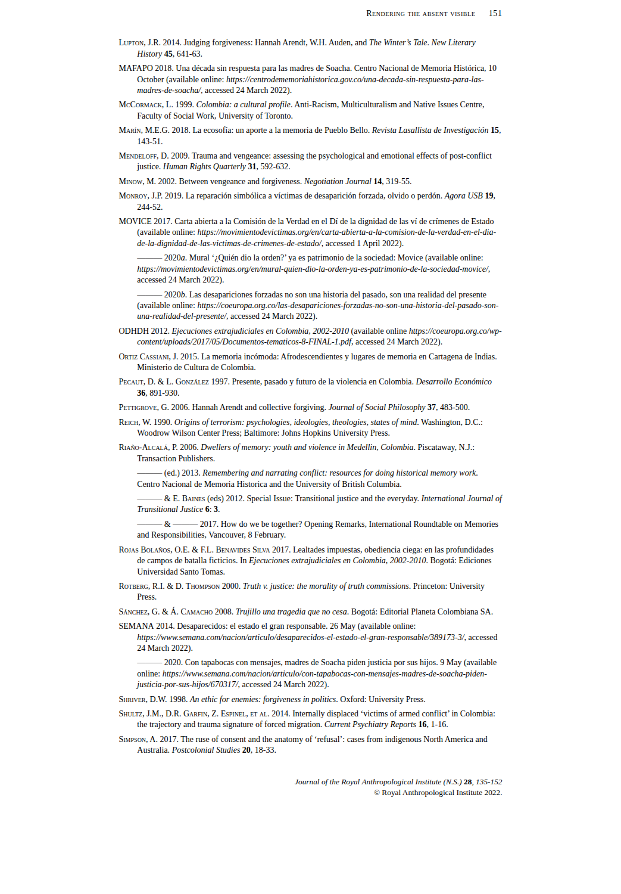Rendering the absent visible 151
Lupton, J.R. 2014. Judging forgiveness: Hannah Arendt, W.H. Auden, and The Winter’s Tale. New Literary History 45, 641-63.
MAFAPO 2018. Una década sin respuesta para las madres de Soacha. Centro Nacional de Memoria Histórica, 10 October (available online: https://centrodememoriahistorica.gov.co/una-decada-sin-respuesta-para-las-madres-de-soacha/, accessed 24 March 2022).
McCormack, L. 1999. Colombia: a cultural profile. Anti-Racism, Multiculturalism and Native Issues Centre, Faculty of Social Work, University of Toronto.
Marín, M.E.G. 2018. La ecosofía: un aporte a la memoria de Pueblo Bello. Revista Lasallista de Investigación 15, 143-51.
Mendeloff, D. 2009. Trauma and vengeance: assessing the psychological and emotional effects of post-conflict justice. Human Rights Quarterly 31, 592-632.
Minow, M. 2002. Between vengeance and forgiveness. Negotiation Journal 14, 319-55.
Monroy, J.P. 2019. La reparación simbólica a víctimas de desaparición forzada, olvido o perdón. Agora USB 19, 244-52.
MOVICE 2017. Carta abierta a la Comisión de la Verdad en el Dí de la dignidad de las ví de crímenes de Estado (available online: https://movimientodevictimas.org/en/carta-abierta-a-la-comision-de-la-verdad-en-el-dia-de-la-dignidad-de-las-victimas-de-crimenes-de-estado/, accessed 1 April 2022).
——— 2020a. Mural ‘¿Quién dio la orden?’ ya es patrimonio de la sociedad: Movice (available online: https://movimientodevictimas.org/en/mural-quien-dio-la-orden-ya-es-patrimonio-de-la-sociedad-movice/, accessed 24 March 2022).
——— 2020b. Las desapariciones forzadas no son una historia del pasado, son una realidad del presente (available online: https://coeuropa.org.co/las-desapariciones-forzadas-no-son-una-historia-del-pasado-son-una-realidad-del-presente/, accessed 24 March 2022).
ODHDH 2012. Ejecuciones extrajudiciales en Colombia, 2002-2010 (available online https://coeuropa.org.co/wp-content/uploads/2017/05/Documentos-tematicos-8-FINAL-1.pdf, accessed 24 March 2022).
Ortiz Cassiani, J. 2015. La memoria incómoda: Afrodescendientes y lugares de memoria en Cartagena de Indias. Ministerio de Cultura de Colombia.
Pecaut, D. & L. González 1997. Presente, pasado y futuro de la violencia en Colombia. Desarrollo Económico 36, 891-930.
Pettigrove, G. 2006. Hannah Arendt and collective forgiving. Journal of Social Philosophy 37, 483-500.
Reich, W. 1990. Origins of terrorism: psychologies, ideologies, theologies, states of mind. Washington, D.C.: Woodrow Wilson Center Press; Baltimore: Johns Hopkins University Press.
Riaño-Alcalá, P. 2006. Dwellers of memory: youth and violence in Medellin, Colombia. Piscataway, N.J.: Transaction Publishers.
——— (ed.) 2013. Remembering and narrating conflict: resources for doing historical memory work. Centro Nacional de Memoria Historica and the University of British Columbia.
——— & E. Baines (eds) 2012. Special Issue: Transitional justice and the everyday. International Journal of Transitional Justice 6: 3.
——— & ——— 2017. How do we be together? Opening Remarks, International Roundtable on Memories and Responsibilities, Vancouver, 8 February.
Rojas Bolaños, O.E. & F.L. Benavides Silva 2017. Lealtades impuestas, obediencia ciega: en las profundidades de campos de batalla ficticios. In Ejecuciones extrajudiciales en Colombia, 2002-2010. Bogotá: Ediciones Universidad Santo Tomas.
Rotberg, R.I. & D. Thompson 2000. Truth v. justice: the morality of truth commissions. Princeton: University Press.
Sánchez, G. & Á. Camacho 2008. Trujillo una tragedia que no cesa. Bogotá: Editorial Planeta Colombiana SA.
SEMANA 2014. Desaparecidos: el estado el gran responsable. 26 May (available online: https://www.semana.com/nacion/articulo/desaparecidos-el-estado-el-gran-responsable/389173-3/, accessed 24 March 2022).
——— 2020. Con tapabocas con mensajes, madres de Soacha piden justicia por sus hijos. 9 May (available online: https://www.semana.com/nacion/articulo/con-tapabocas-con-mensajes-madres-de-soacha-piden-justicia-por-sus-hijos/670317/, accessed 24 March 2022).
Shriver, D.W. 1998. An ethic for enemies: forgiveness in politics. Oxford: University Press.
Shultz, J.M., D.R. Garfin, Z. Espinel, et al. 2014. Internally displaced ‘victims of armed conflict’ in Colombia: the trajectory and trauma signature of forced migration. Current Psychiatry Reports 16, 1-16.
Simpson, A. 2017. The ruse of consent and the anatomy of ‘refusal’: cases from indigenous North America and Australia. Postcolonial Studies 20, 18-33.
Journal of the Royal Anthropological Institute (N.S.) 28, 135-152
© Royal Anthropological Institute 2022.